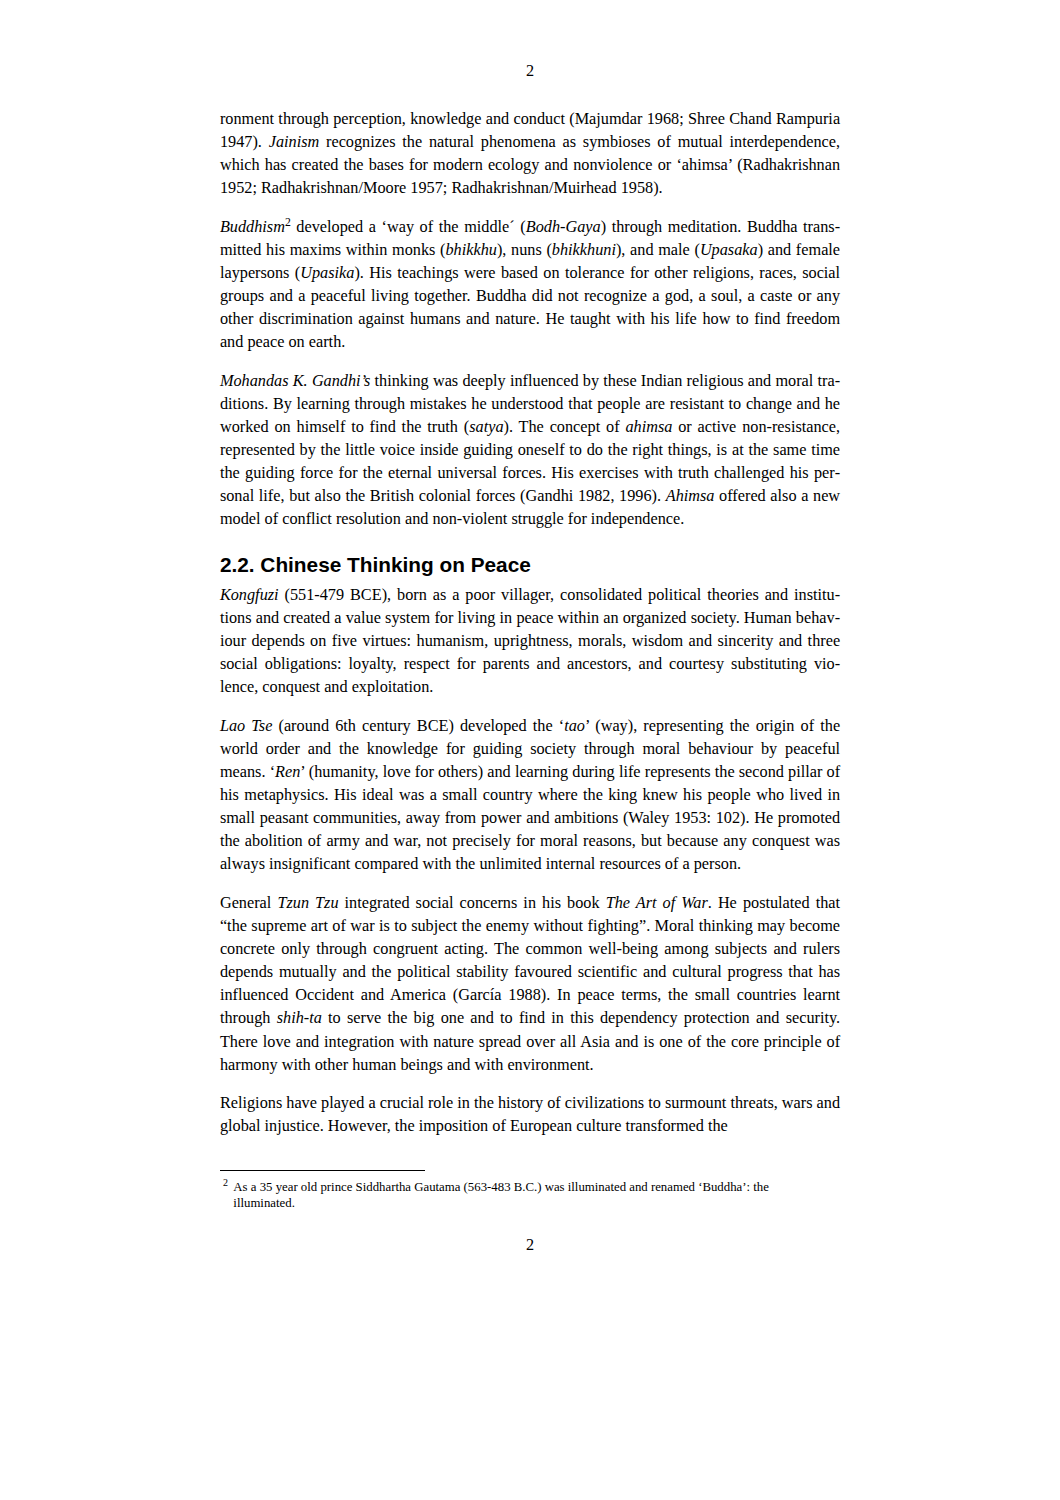2
ronment through perception, knowledge and conduct (Majumdar 1968; Shree Chand Rampuria 1947). Jainism recognizes the natural phenomena as symbioses of mutual interdependence, which has created the bases for modern ecology and nonviolence or ‘ahimsa’ (Radhakrishnan 1952; Radhakrishnan/Moore 1957; Radhakrishnan/Muirhead 1958).
Buddhism2 developed a ‘way of the middle´ (Bodh-Gaya) through meditation. Buddha transmitted his maxims within monks (bhikkhu), nuns (bhikkhuni), and male (Upasaka) and female laypersons (Upasika). His teachings were based on tolerance for other religions, races, social groups and a peaceful living together. Buddha did not recognize a god, a soul, a caste or any other discrimination against humans and nature. He taught with his life how to find freedom and peace on earth.
Mohandas K. Gandhi’s thinking was deeply influenced by these Indian religious and moral traditions. By learning through mistakes he understood that people are resistant to change and he worked on himself to find the truth (satya). The concept of ahimsa or active non-resistance, represented by the little voice inside guiding oneself to do the right things, is at the same time the guiding force for the eternal universal forces. His exercises with truth challenged his personal life, but also the British colonial forces (Gandhi 1982, 1996). Ahimsa offered also a new model of conflict resolution and non-violent struggle for independence.
2.2. Chinese Thinking on Peace
Kongfuzi (551-479 BCE), born as a poor villager, consolidated political theories and institutions and created a value system for living in peace within an organized society. Human behaviour depends on five virtues: humanism, uprightness, morals, wisdom and sincerity and three social obligations: loyalty, respect for parents and ancestors, and courtesy substituting violence, conquest and exploitation.
Lao Tse (around 6th century BCE) developed the ‘tao’ (way), representing the origin of the world order and the knowledge for guiding society through moral behaviour by peaceful means. ‘Ren’ (humanity, love for others) and learning during life represents the second pillar of his metaphysics. His ideal was a small country where the king knew his people who lived in small peasant communities, away from power and ambitions (Waley 1953: 102). He promoted the abolition of army and war, not precisely for moral reasons, but because any conquest was always insignificant compared with the unlimited internal resources of a person.
General Tzun Tzu integrated social concerns in his book The Art of War. He postulated that “the supreme art of war is to subject the enemy without fighting”. Moral thinking may become concrete only through congruent acting. The common well-being among subjects and rulers depends mutually and the political stability favoured scientific and cultural progress that has influenced Occident and America (García 1988). In peace terms, the small countries learnt through shih-ta to serve the big one and to find in this dependency protection and security. There love and integration with nature spread over all Asia and is one of the core principle of harmony with other human beings and with environment.
Religions have played a crucial role in the history of civilizations to surmount threats, wars and global injustice. However, the imposition of European culture transformed the
2 As a 35 year old prince Siddhartha Gautama (563-483 B.C.) was illuminated and renamed ‘Buddha’: the
illuminated.
2